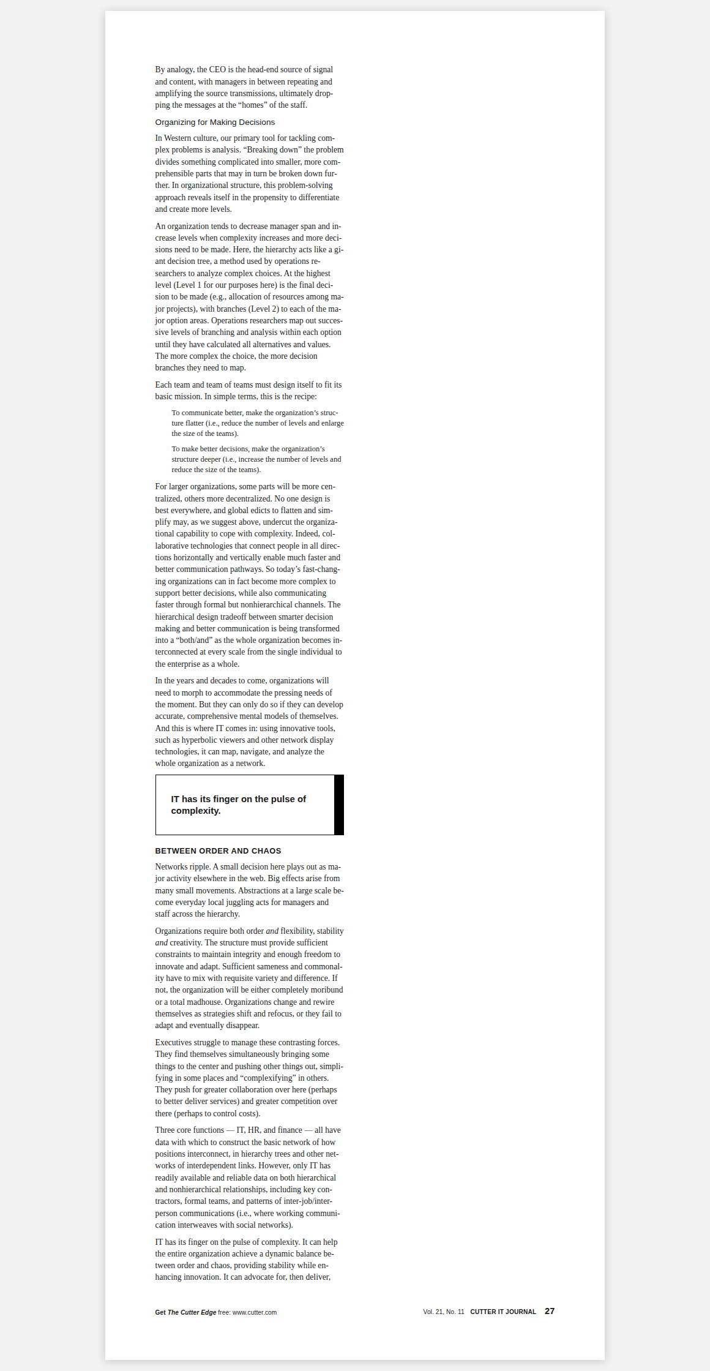By analogy, the CEO is the head-end source of signal and content, with managers in between repeating and amplifying the source transmissions, ultimately dropping the messages at the “homes” of the staff.
Organizing for Making Decisions
In Western culture, our primary tool for tackling complex problems is analysis. “Breaking down” the problem divides something complicated into smaller, more comprehensible parts that may in turn be broken down further. In organizational structure, this problem-solving approach reveals itself in the propensity to differentiate and create more levels.
An organization tends to decrease manager span and increase levels when complexity increases and more decisions need to be made. Here, the hierarchy acts like a giant decision tree, a method used by operations researchers to analyze complex choices. At the highest level (Level 1 for our purposes here) is the final decision to be made (e.g., allocation of resources among major projects), with branches (Level 2) to each of the major option areas. Operations researchers map out successive levels of branching and analysis within each option until they have calculated all alternatives and values. The more complex the choice, the more decision branches they need to map.
Each team and team of teams must design itself to fit its basic mission. In simple terms, this is the recipe:
To communicate better, make the organization’s structure flatter (i.e., reduce the number of levels and enlarge the size of the teams).
To make better decisions, make the organization’s structure deeper (i.e., increase the number of levels and reduce the size of the teams).
For larger organizations, some parts will be more centralized, others more decentralized. No one design is best everywhere, and global edicts to flatten and simplify may, as we suggest above, undercut the organizational capability to cope with complexity. Indeed, collaborative technologies that connect people in all directions horizontally and vertically enable much faster and better communication pathways. So today’s fast-changing organizations can in fact become more complex to support better decisions, while also communicating faster through formal but nonhierarchical channels. The hierarchical design tradeoff between smarter decision making and better communication is being transformed into a “both/and” as the whole organization becomes interconnected at every scale from the single individual to the enterprise as a whole.
In the years and decades to come, organizations will need to morph to accommodate the pressing needs of the moment. But they can only do so if they can develop accurate, comprehensive mental models of themselves. And this is where IT comes in: using innovative tools, such as hyperbolic viewers and other network display technologies, it can map, navigate, and analyze the whole organization as a network.
IT has its finger on the pulse of complexity.
BETWEEN ORDER AND CHAOS
Networks ripple. A small decision here plays out as major activity elsewhere in the web. Big effects arise from many small movements. Abstractions at a large scale become everyday local juggling acts for managers and staff across the hierarchy.
Organizations require both order and flexibility, stability and creativity. The structure must provide sufficient constraints to maintain integrity and enough freedom to innovate and adapt. Sufficient sameness and commonality have to mix with requisite variety and difference. If not, the organization will be either completely moribund or a total madhouse. Organizations change and rewire themselves as strategies shift and refocus, or they fail to adapt and eventually disappear.
Executives struggle to manage these contrasting forces. They find themselves simultaneously bringing some things to the center and pushing other things out, simplifying in some places and “complexifying” in others. They push for greater collaboration over here (perhaps to better deliver services) and greater competition over there (perhaps to control costs).
Three core functions — IT, HR, and finance — all have data with which to construct the basic network of how positions interconnect, in hierarchy trees and other networks of interdependent links. However, only IT has readily available and reliable data on both hierarchical and nonhierarchical relationships, including key contractors, formal teams, and patterns of inter-job/inter-person communications (i.e., where working communication interweaves with social networks).
IT has its finger on the pulse of complexity. It can help the entire organization achieve a dynamic balance between order and chaos, providing stability while enhancing innovation. It can advocate for, then deliver,
Get The Cutter Edge free: www.cutter.com
Vol. 21, No. 11 CUTTER IT JOURNAL 27